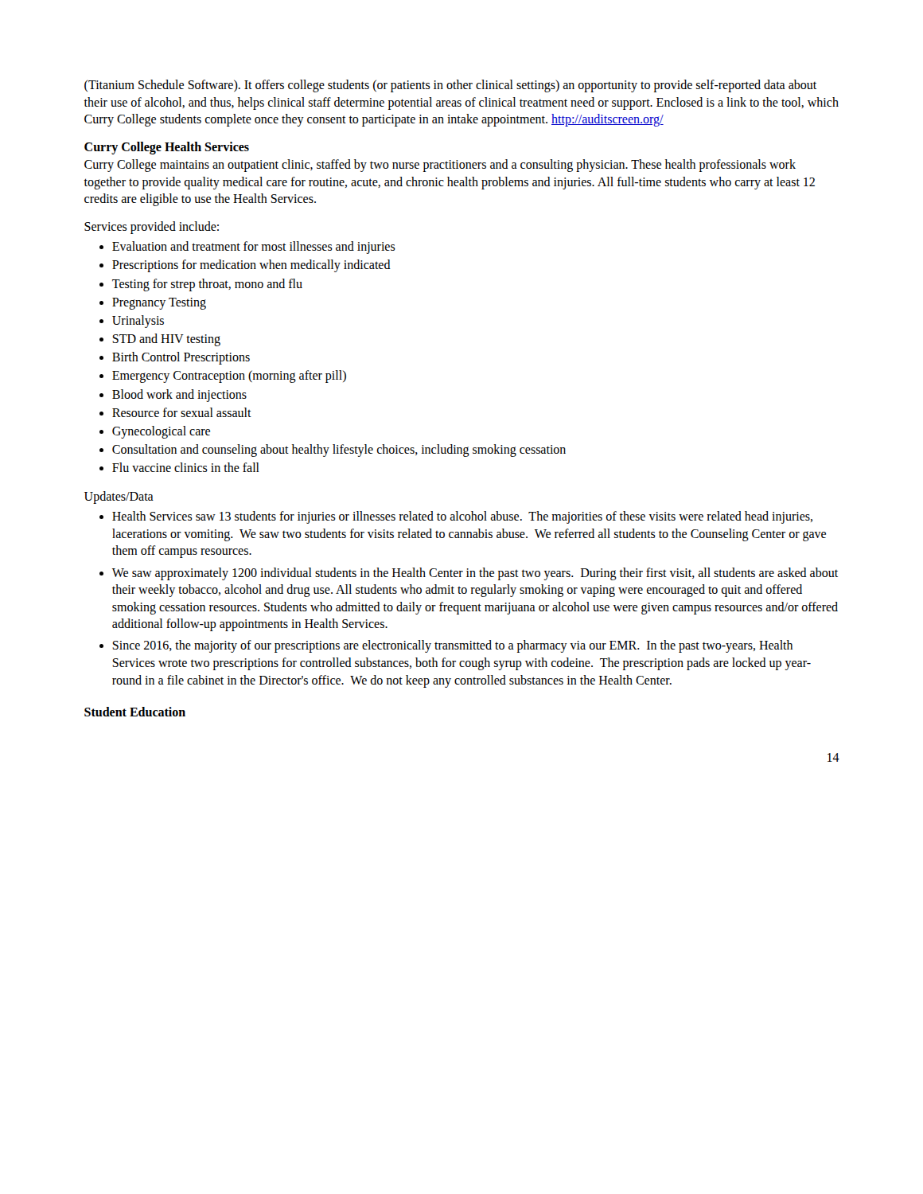(Titanium Schedule Software). It offers college students (or patients in other clinical settings) an opportunity to provide self-reported data about their use of alcohol, and thus, helps clinical staff determine potential areas of clinical treatment need or support. Enclosed is a link to the tool, which Curry College students complete once they consent to participate in an intake appointment. http://auditscreen.org/
Curry College Health Services
Curry College maintains an outpatient clinic, staffed by two nurse practitioners and a consulting physician. These health professionals work together to provide quality medical care for routine, acute, and chronic health problems and injuries. All full-time students who carry at least 12 credits are eligible to use the Health Services.
Services provided include:
Evaluation and treatment for most illnesses and injuries
Prescriptions for medication when medically indicated
Testing for strep throat, mono and flu
Pregnancy Testing
Urinalysis
STD and HIV testing
Birth Control Prescriptions
Emergency Contraception (morning after pill)
Blood work and injections
Resource for sexual assault
Gynecological care
Consultation and counseling about healthy lifestyle choices, including smoking cessation
Flu vaccine clinics in the fall
Updates/Data
Health Services saw 13 students for injuries or illnesses related to alcohol abuse. The majorities of these visits were related head injuries, lacerations or vomiting. We saw two students for visits related to cannabis abuse. We referred all students to the Counseling Center or gave them off campus resources.
We saw approximately 1200 individual students in the Health Center in the past two years. During their first visit, all students are asked about their weekly tobacco, alcohol and drug use. All students who admit to regularly smoking or vaping were encouraged to quit and offered smoking cessation resources. Students who admitted to daily or frequent marijuana or alcohol use were given campus resources and/or offered additional follow-up appointments in Health Services.
Since 2016, the majority of our prescriptions are electronically transmitted to a pharmacy via our EMR. In the past two-years, Health Services wrote two prescriptions for controlled substances, both for cough syrup with codeine. The prescription pads are locked up year-round in a file cabinet in the Director's office. We do not keep any controlled substances in the Health Center.
Student Education
14